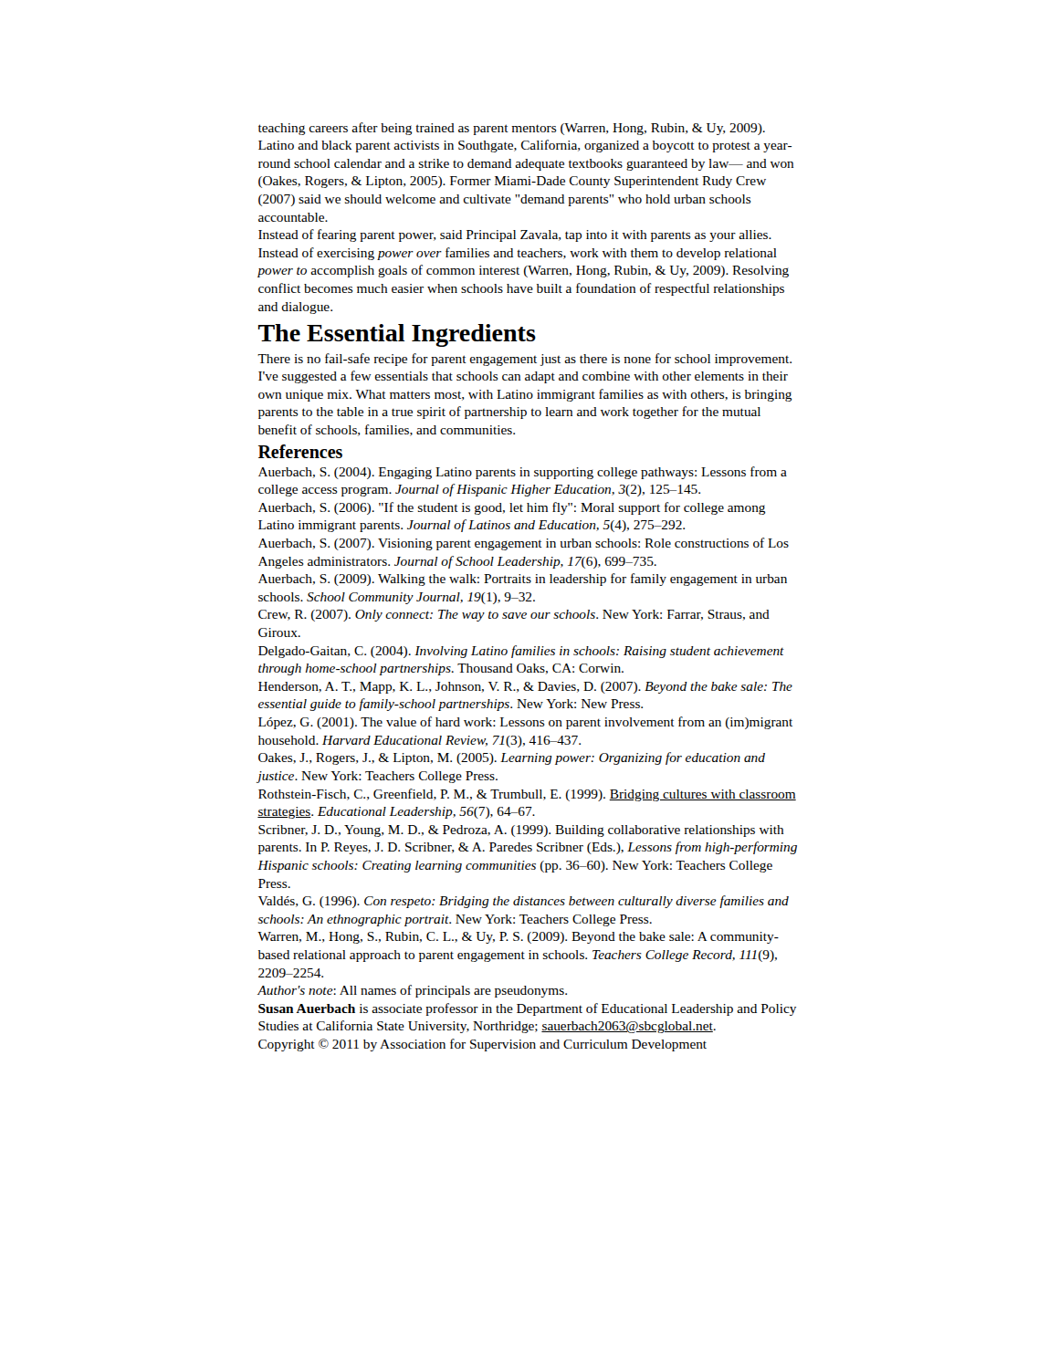teaching careers after being trained as parent mentors (Warren, Hong, Rubin, & Uy, 2009). Latino and black parent activists in Southgate, California, organized a boycott to protest a year-round school calendar and a strike to demand adequate textbooks guaranteed by law— and won (Oakes, Rogers, & Lipton, 2005). Former Miami-Dade County Superintendent Rudy Crew (2007) said we should welcome and cultivate "demand parents" who hold urban schools accountable.
Instead of fearing parent power, said Principal Zavala, tap into it with parents as your allies. Instead of exercising power over families and teachers, work with them to develop relational power to accomplish goals of common interest (Warren, Hong, Rubin, & Uy, 2009). Resolving conflict becomes much easier when schools have built a foundation of respectful relationships and dialogue.
The Essential Ingredients
There is no fail-safe recipe for parent engagement just as there is none for school improvement. I've suggested a few essentials that schools can adapt and combine with other elements in their own unique mix. What matters most, with Latino immigrant families as with others, is bringing parents to the table in a true spirit of partnership to learn and work together for the mutual benefit of schools, families, and communities.
References
Auerbach, S. (2004). Engaging Latino parents in supporting college pathways: Lessons from a college access program. Journal of Hispanic Higher Education, 3(2), 125–145.
Auerbach, S. (2006). "If the student is good, let him fly": Moral support for college among Latino immigrant parents. Journal of Latinos and Education, 5(4), 275–292.
Auerbach, S. (2007). Visioning parent engagement in urban schools: Role constructions of Los Angeles administrators. Journal of School Leadership, 17(6), 699–735.
Auerbach, S. (2009). Walking the walk: Portraits in leadership for family engagement in urban schools. School Community Journal, 19(1), 9–32.
Crew, R. (2007). Only connect: The way to save our schools. New York: Farrar, Straus, and Giroux.
Delgado-Gaitan, C. (2004). Involving Latino families in schools: Raising student achievement through home-school partnerships. Thousand Oaks, CA: Corwin.
Henderson, A. T., Mapp, K. L., Johnson, V. R., & Davies, D. (2007). Beyond the bake sale: The essential guide to family-school partnerships. New York: New Press.
López, G. (2001). The value of hard work: Lessons on parent involvement from an (im)migrant household. Harvard Educational Review, 71(3), 416–437.
Oakes, J., Rogers, J., & Lipton, M. (2005). Learning power: Organizing for education and justice. New York: Teachers College Press.
Rothstein-Fisch, C., Greenfield, P. M., & Trumbull, E. (1999). Bridging cultures with classroom strategies. Educational Leadership, 56(7), 64–67.
Scribner, J. D., Young, M. D., & Pedroza, A. (1999). Building collaborative relationships with parents. In P. Reyes, J. D. Scribner, & A. Paredes Scribner (Eds.), Lessons from high-performing Hispanic schools: Creating learning communities (pp. 36–60). New York: Teachers College Press.
Valdés, G. (1996). Con respeto: Bridging the distances between culturally diverse families and schools: An ethnographic portrait. New York: Teachers College Press.
Warren, M., Hong, S., Rubin, C. L., & Uy, P. S. (2009). Beyond the bake sale: A community-based relational approach to parent engagement in schools. Teachers College Record, 111(9), 2209–2254.
Author's note: All names of principals are pseudonyms.
Susan Auerbach is associate professor in the Department of Educational Leadership and Policy Studies at California State University, Northridge; sauerbach2063@sbcglobal.net.
Copyright © 2011 by Association for Supervision and Curriculum Development